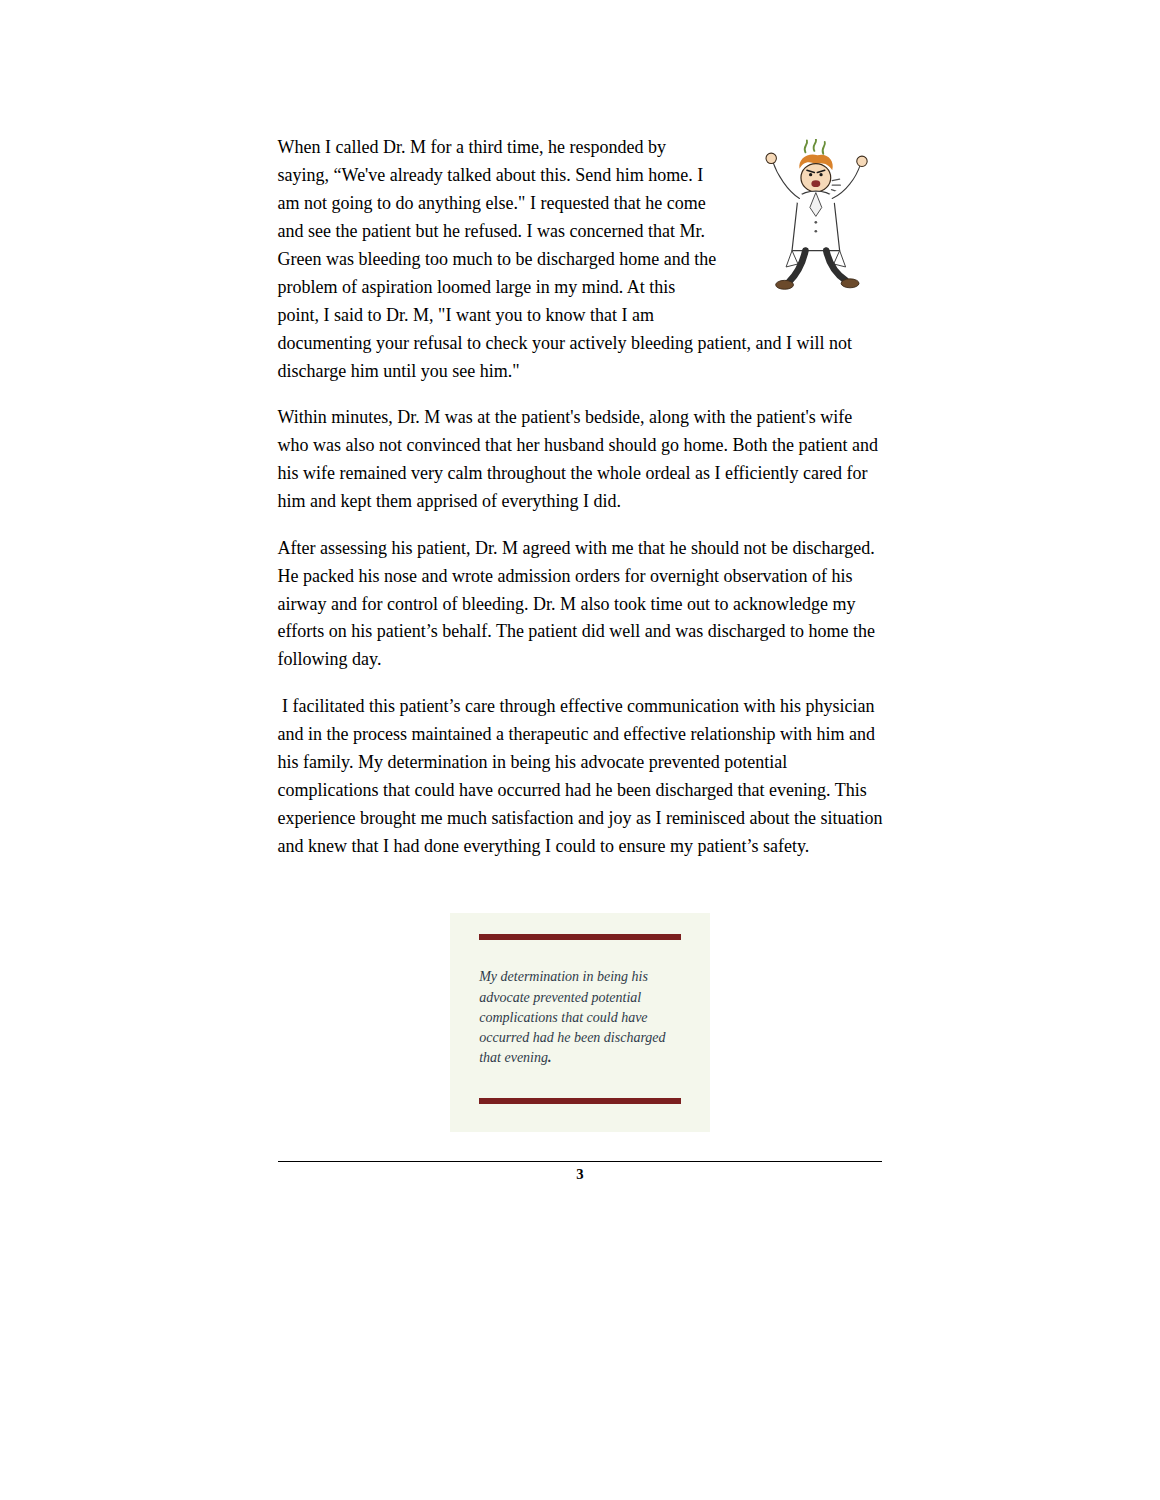When I called Dr. M for a third time, he responded by saying, “We've already talked about this. Send him home. I am not going to do anything else." I requested that he come and see the patient but he refused. I was concerned that Mr. Green was bleeding too much to be discharged home and the problem of aspiration loomed large in my mind. At this point, I said to Dr. M, "I want you to know that I am documenting your refusal to check your actively bleeding patient, and I will not discharge him until you see him."
Within minutes, Dr. M was at the patient's bedside, along with the patient's wife who was also not convinced that her husband should go home. Both the patient and his wife remained very calm throughout the whole ordeal as I efficiently cared for him and kept them apprised of everything I did.
After assessing his patient, Dr. M agreed with me that he should not be discharged. He packed his nose and wrote admission orders for overnight observation of his airway and for control of bleeding. Dr. M also took time out to acknowledge my efforts on his patient’s behalf. The patient did well and was discharged to home the following day.
I facilitated this patient’s care through effective communication with his physician and in the process maintained a therapeutic and effective relationship with him and his family. My determination in being his advocate prevented potential complications that could have occurred had he been discharged that evening. This experience brought me much satisfaction and joy as I reminisced about the situation and knew that I had done everything I could to ensure my patient’s safety.
My determination in being his advocate prevented potential complications that could have occurred had he been discharged that evening.
3